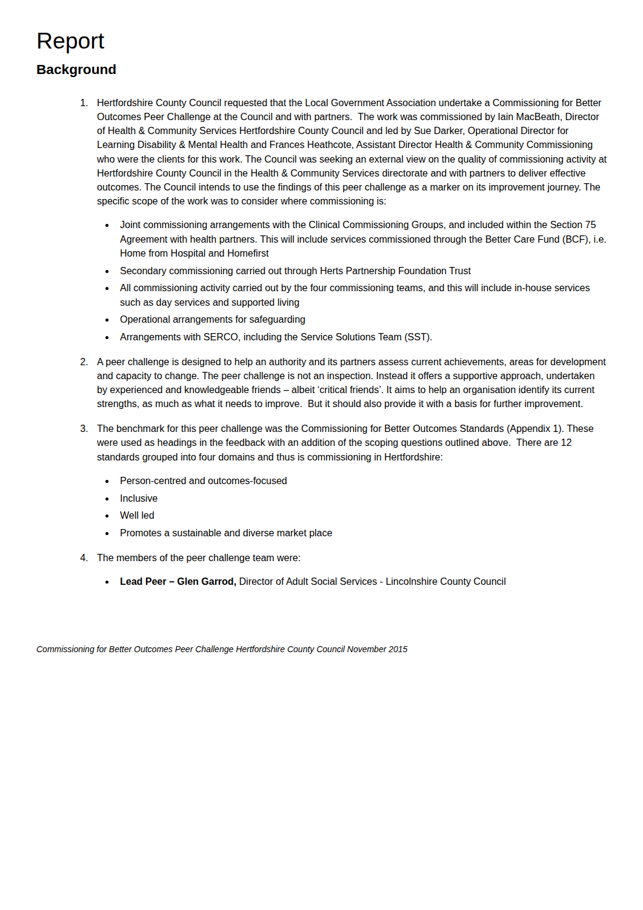Report
Background
Hertfordshire County Council requested that the Local Government Association undertake a Commissioning for Better Outcomes Peer Challenge at the Council and with partners. The work was commissioned by Iain MacBeath, Director of Health & Community Services Hertfordshire County Council and led by Sue Darker, Operational Director for Learning Disability & Mental Health and Frances Heathcote, Assistant Director Health & Community Commissioning who were the clients for this work. The Council was seeking an external view on the quality of commissioning activity at Hertfordshire County Council in the Health & Community Services directorate and with partners to deliver effective outcomes. The Council intends to use the findings of this peer challenge as a marker on its improvement journey. The specific scope of the work was to consider where commissioning is:
Joint commissioning arrangements with the Clinical Commissioning Groups, and included within the Section 75 Agreement with health partners. This will include services commissioned through the Better Care Fund (BCF), i.e. Home from Hospital and Homefirst
Secondary commissioning carried out through Herts Partnership Foundation Trust
All commissioning activity carried out by the four commissioning teams, and this will include in-house services such as day services and supported living
Operational arrangements for safeguarding
Arrangements with SERCO, including the Service Solutions Team (SST).
A peer challenge is designed to help an authority and its partners assess current achievements, areas for development and capacity to change. The peer challenge is not an inspection. Instead it offers a supportive approach, undertaken by experienced and knowledgeable friends – albeit ‘critical friends’. It aims to help an organisation identify its current strengths, as much as what it needs to improve. But it should also provide it with a basis for further improvement.
The benchmark for this peer challenge was the Commissioning for Better Outcomes Standards (Appendix 1). These were used as headings in the feedback with an addition of the scoping questions outlined above. There are 12 standards grouped into four domains and thus is commissioning in Hertfordshire:
Person-centred and outcomes-focused
Inclusive
Well led
Promotes a sustainable and diverse market place
The members of the peer challenge team were:
Lead Peer – Glen Garrod, Director of Adult Social Services - Lincolnshire County Council
Commissioning for Better Outcomes Peer Challenge Hertfordshire County Council November 2015